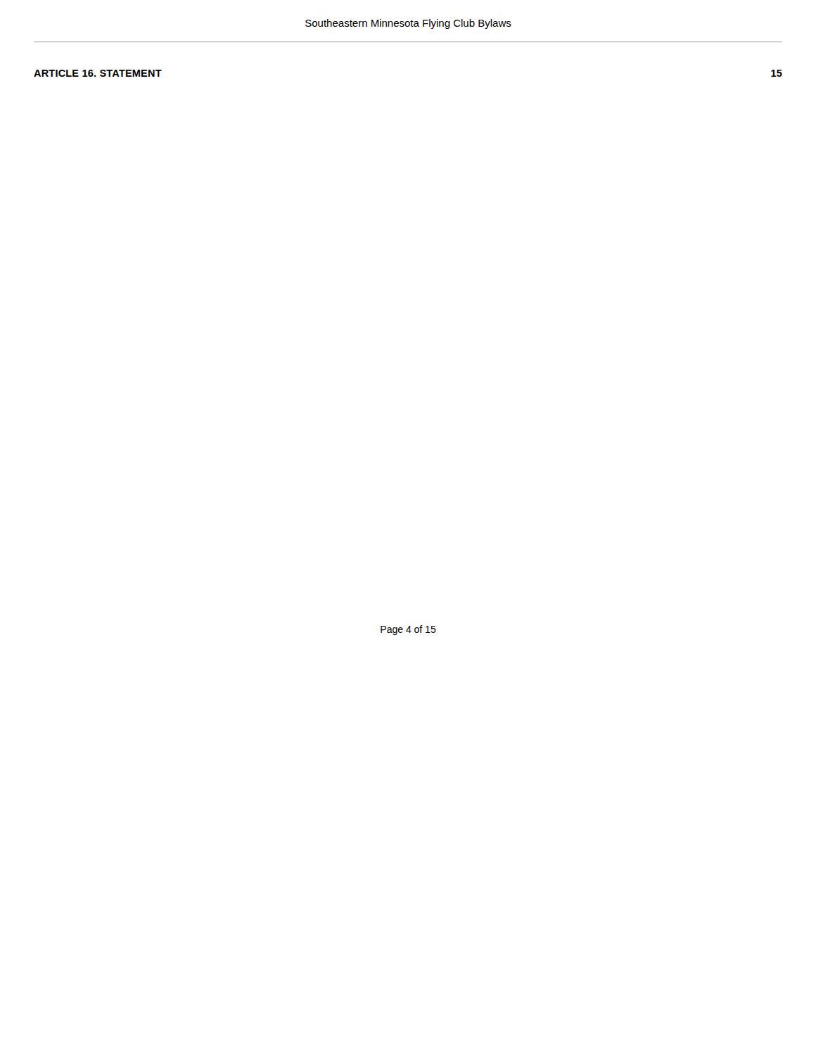Southeastern Minnesota Flying Club Bylaws
ARTICLE 16. STATEMENT 15
Page 4 of 15